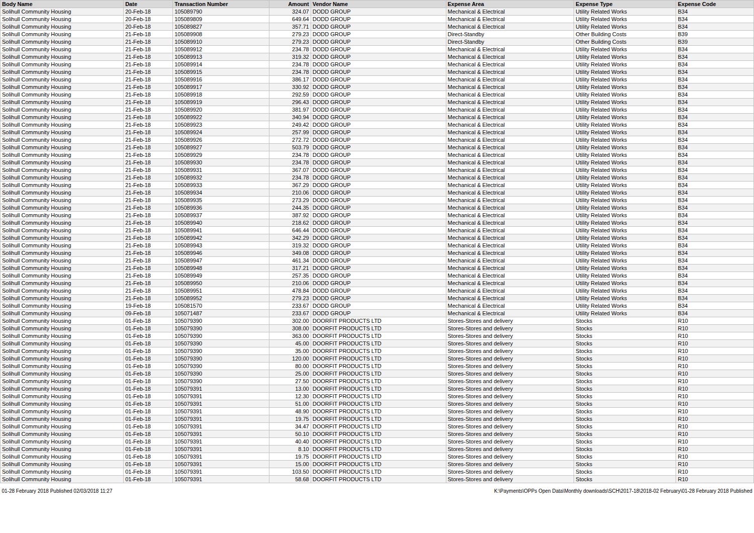| Body Name | Date | Transaction Number | Amount | Vendor Name | Expense Area | Expense Type | Expense Code |
| --- | --- | --- | --- | --- | --- | --- | --- |
| Solihull Community Housing | 20-Feb-18 | 105089790 | 324.07 | DODD GROUP | Mechanical & Electrical | Utility Related Works | B34 |
| Solihull Community Housing | 20-Feb-18 | 105089809 | 649.64 | DODD GROUP | Mechanical & Electrical | Utility Related Works | B34 |
| Solihull Community Housing | 20-Feb-18 | 105089827 | 357.71 | DODD GROUP | Mechanical & Electrical | Utility Related Works | B34 |
| Solihull Community Housing | 21-Feb-18 | 105089908 | 279.23 | DODD GROUP | Direct-Standby | Other Building Costs | B39 |
| Solihull Community Housing | 21-Feb-18 | 105089910 | 279.23 | DODD GROUP | Direct-Standby | Other Building Costs | B39 |
| Solihull Community Housing | 21-Feb-18 | 105089912 | 234.78 | DODD GROUP | Mechanical & Electrical | Utility Related Works | B34 |
| Solihull Community Housing | 21-Feb-18 | 105089913 | 319.32 | DODD GROUP | Mechanical & Electrical | Utility Related Works | B34 |
| Solihull Community Housing | 21-Feb-18 | 105089914 | 234.78 | DODD GROUP | Mechanical & Electrical | Utility Related Works | B34 |
| Solihull Community Housing | 21-Feb-18 | 105089915 | 234.78 | DODD GROUP | Mechanical & Electrical | Utility Related Works | B34 |
| Solihull Community Housing | 21-Feb-18 | 105089916 | 386.17 | DODD GROUP | Mechanical & Electrical | Utility Related Works | B34 |
| Solihull Community Housing | 21-Feb-18 | 105089917 | 330.92 | DODD GROUP | Mechanical & Electrical | Utility Related Works | B34 |
| Solihull Community Housing | 21-Feb-18 | 105089918 | 292.59 | DODD GROUP | Mechanical & Electrical | Utility Related Works | B34 |
| Solihull Community Housing | 21-Feb-18 | 105089919 | 296.43 | DODD GROUP | Mechanical & Electrical | Utility Related Works | B34 |
| Solihull Community Housing | 21-Feb-18 | 105089920 | 381.97 | DODD GROUP | Mechanical & Electrical | Utility Related Works | B34 |
| Solihull Community Housing | 21-Feb-18 | 105089922 | 340.94 | DODD GROUP | Mechanical & Electrical | Utility Related Works | B34 |
| Solihull Community Housing | 21-Feb-18 | 105089923 | 249.42 | DODD GROUP | Mechanical & Electrical | Utility Related Works | B34 |
| Solihull Community Housing | 21-Feb-18 | 105089924 | 257.99 | DODD GROUP | Mechanical & Electrical | Utility Related Works | B34 |
| Solihull Community Housing | 21-Feb-18 | 105089926 | 272.72 | DODD GROUP | Mechanical & Electrical | Utility Related Works | B34 |
| Solihull Community Housing | 21-Feb-18 | 105089927 | 503.79 | DODD GROUP | Mechanical & Electrical | Utility Related Works | B34 |
| Solihull Community Housing | 21-Feb-18 | 105089929 | 234.78 | DODD GROUP | Mechanical & Electrical | Utility Related Works | B34 |
| Solihull Community Housing | 21-Feb-18 | 105089930 | 234.78 | DODD GROUP | Mechanical & Electrical | Utility Related Works | B34 |
| Solihull Community Housing | 21-Feb-18 | 105089931 | 367.07 | DODD GROUP | Mechanical & Electrical | Utility Related Works | B34 |
| Solihull Community Housing | 21-Feb-18 | 105089932 | 234.78 | DODD GROUP | Mechanical & Electrical | Utility Related Works | B34 |
| Solihull Community Housing | 21-Feb-18 | 105089933 | 367.29 | DODD GROUP | Mechanical & Electrical | Utility Related Works | B34 |
| Solihull Community Housing | 21-Feb-18 | 105089934 | 210.06 | DODD GROUP | Mechanical & Electrical | Utility Related Works | B34 |
| Solihull Community Housing | 21-Feb-18 | 105089935 | 273.29 | DODD GROUP | Mechanical & Electrical | Utility Related Works | B34 |
| Solihull Community Housing | 21-Feb-18 | 105089936 | 244.35 | DODD GROUP | Mechanical & Electrical | Utility Related Works | B34 |
| Solihull Community Housing | 21-Feb-18 | 105089937 | 387.92 | DODD GROUP | Mechanical & Electrical | Utility Related Works | B34 |
| Solihull Community Housing | 21-Feb-18 | 105089940 | 218.62 | DODD GROUP | Mechanical & Electrical | Utility Related Works | B34 |
| Solihull Community Housing | 21-Feb-18 | 105089941 | 646.44 | DODD GROUP | Mechanical & Electrical | Utility Related Works | B34 |
| Solihull Community Housing | 21-Feb-18 | 105089942 | 342.29 | DODD GROUP | Mechanical & Electrical | Utility Related Works | B34 |
| Solihull Community Housing | 21-Feb-18 | 105089943 | 319.32 | DODD GROUP | Mechanical & Electrical | Utility Related Works | B34 |
| Solihull Community Housing | 21-Feb-18 | 105089946 | 349.08 | DODD GROUP | Mechanical & Electrical | Utility Related Works | B34 |
| Solihull Community Housing | 21-Feb-18 | 105089947 | 461.34 | DODD GROUP | Mechanical & Electrical | Utility Related Works | B34 |
| Solihull Community Housing | 21-Feb-18 | 105089948 | 317.21 | DODD GROUP | Mechanical & Electrical | Utility Related Works | B34 |
| Solihull Community Housing | 21-Feb-18 | 105089949 | 257.35 | DODD GROUP | Mechanical & Electrical | Utility Related Works | B34 |
| Solihull Community Housing | 21-Feb-18 | 105089950 | 210.06 | DODD GROUP | Mechanical & Electrical | Utility Related Works | B34 |
| Solihull Community Housing | 21-Feb-18 | 105089951 | 478.84 | DODD GROUP | Mechanical & Electrical | Utility Related Works | B34 |
| Solihull Community Housing | 21-Feb-18 | 105089952 | 279.23 | DODD GROUP | Mechanical & Electrical | Utility Related Works | B34 |
| Solihull Community Housing | 19-Feb-18 | 105081570 | 233.67 | DODD GROUP | Mechanical & Electrical | Utility Related Works | B34 |
| Solihull Community Housing | 09-Feb-18 | 105071487 | 233.67 | DODD GROUP | Mechanical & Electrical | Utility Related Works | B34 |
| Solihull Community Housing | 01-Feb-18 | 105079390 | 302.00 | DOORFIT PRODUCTS LTD | Stores-Stores and delivery | Stocks | R10 |
| Solihull Community Housing | 01-Feb-18 | 105079390 | 308.00 | DOORFIT PRODUCTS LTD | Stores-Stores and delivery | Stocks | R10 |
| Solihull Community Housing | 01-Feb-18 | 105079390 | 363.00 | DOORFIT PRODUCTS LTD | Stores-Stores and delivery | Stocks | R10 |
| Solihull Community Housing | 01-Feb-18 | 105079390 | 45.00 | DOORFIT PRODUCTS LTD | Stores-Stores and delivery | Stocks | R10 |
| Solihull Community Housing | 01-Feb-18 | 105079390 | 35.00 | DOORFIT PRODUCTS LTD | Stores-Stores and delivery | Stocks | R10 |
| Solihull Community Housing | 01-Feb-18 | 105079390 | 120.00 | DOORFIT PRODUCTS LTD | Stores-Stores and delivery | Stocks | R10 |
| Solihull Community Housing | 01-Feb-18 | 105079390 | 80.00 | DOORFIT PRODUCTS LTD | Stores-Stores and delivery | Stocks | R10 |
| Solihull Community Housing | 01-Feb-18 | 105079390 | 25.00 | DOORFIT PRODUCTS LTD | Stores-Stores and delivery | Stocks | R10 |
| Solihull Community Housing | 01-Feb-18 | 105079390 | 27.50 | DOORFIT PRODUCTS LTD | Stores-Stores and delivery | Stocks | R10 |
| Solihull Community Housing | 01-Feb-18 | 105079391 | 13.00 | DOORFIT PRODUCTS LTD | Stores-Stores and delivery | Stocks | R10 |
| Solihull Community Housing | 01-Feb-18 | 105079391 | 12.30 | DOORFIT PRODUCTS LTD | Stores-Stores and delivery | Stocks | R10 |
| Solihull Community Housing | 01-Feb-18 | 105079391 | 51.00 | DOORFIT PRODUCTS LTD | Stores-Stores and delivery | Stocks | R10 |
| Solihull Community Housing | 01-Feb-18 | 105079391 | 48.90 | DOORFIT PRODUCTS LTD | Stores-Stores and delivery | Stocks | R10 |
| Solihull Community Housing | 01-Feb-18 | 105079391 | 19.75 | DOORFIT PRODUCTS LTD | Stores-Stores and delivery | Stocks | R10 |
| Solihull Community Housing | 01-Feb-18 | 105079391 | 34.47 | DOORFIT PRODUCTS LTD | Stores-Stores and delivery | Stocks | R10 |
| Solihull Community Housing | 01-Feb-18 | 105079391 | 50.10 | DOORFIT PRODUCTS LTD | Stores-Stores and delivery | Stocks | R10 |
| Solihull Community Housing | 01-Feb-18 | 105079391 | 40.40 | DOORFIT PRODUCTS LTD | Stores-Stores and delivery | Stocks | R10 |
| Solihull Community Housing | 01-Feb-18 | 105079391 | 8.10 | DOORFIT PRODUCTS LTD | Stores-Stores and delivery | Stocks | R10 |
| Solihull Community Housing | 01-Feb-18 | 105079391 | 19.75 | DOORFIT PRODUCTS LTD | Stores-Stores and delivery | Stocks | R10 |
| Solihull Community Housing | 01-Feb-18 | 105079391 | 15.00 | DOORFIT PRODUCTS LTD | Stores-Stores and delivery | Stocks | R10 |
| Solihull Community Housing | 01-Feb-18 | 105079391 | 103.50 | DOORFIT PRODUCTS LTD | Stores-Stores and delivery | Stocks | R10 |
| Solihull Community Housing | 01-Feb-18 | 105079391 | 58.68 | DOORFIT PRODUCTS LTD | Stores-Stores and delivery | Stocks | R10 |
| 01-28 February 2018 Published 02/03/2018 11:27 | K:\Payments\OPPs Open Data\Monthly downloads\SCH\2017-18\2018-02 February\01-28 February 2018 Published |